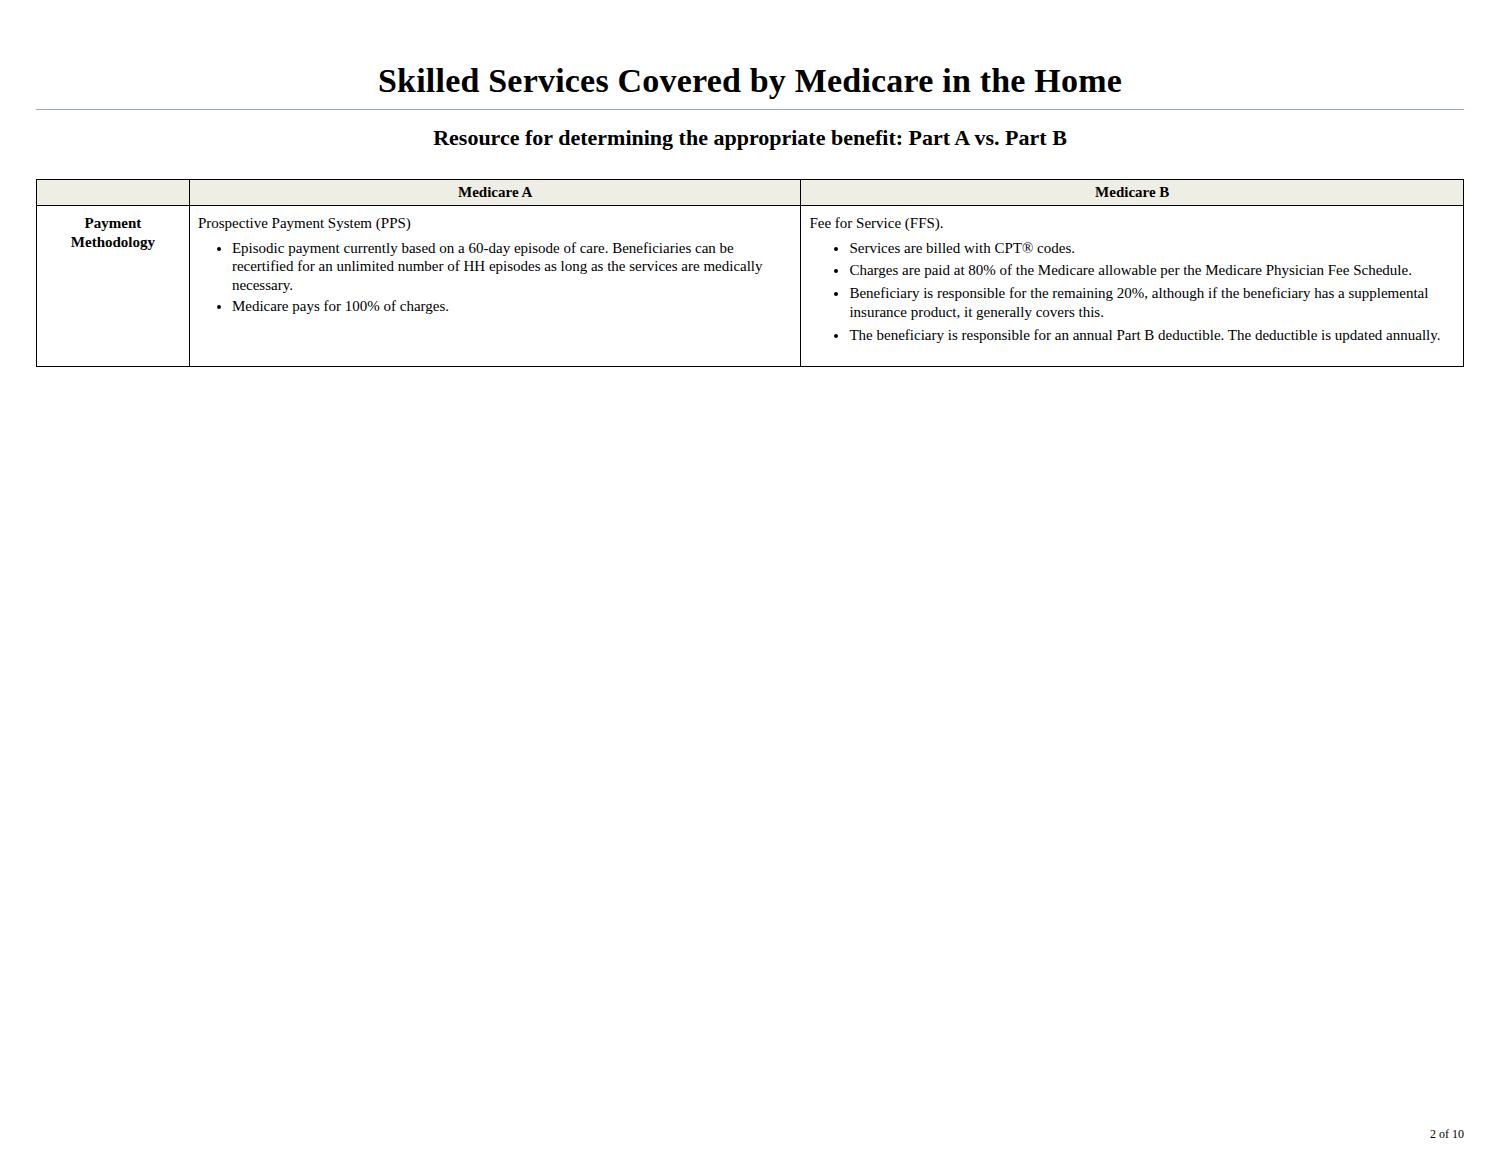Skilled Services Covered by Medicare in the Home
Resource for determining the appropriate benefit: Part A vs. Part B
| | Medicare A | Medicare B |
| --- | --- | --- |
| Payment Methodology | Prospective Payment System (PPS) Episodic payment currently based on a 60-day episode of care. Beneficiaries can be recertified for an unlimited number of HH episodes as long as the services are medically necessary. Medicare pays for 100% of charges. | Fee for Service (FFS). Services are billed with CPT® codes. Charges are paid at 80% of the Medicare allowable per the Medicare Physician Fee Schedule. Beneficiary is responsible for the remaining 20%, although if the beneficiary has a supplemental insurance product, it generally covers this. The beneficiary is responsible for an annual Part B deductible. The deductible is updated annually. |
2 of 10